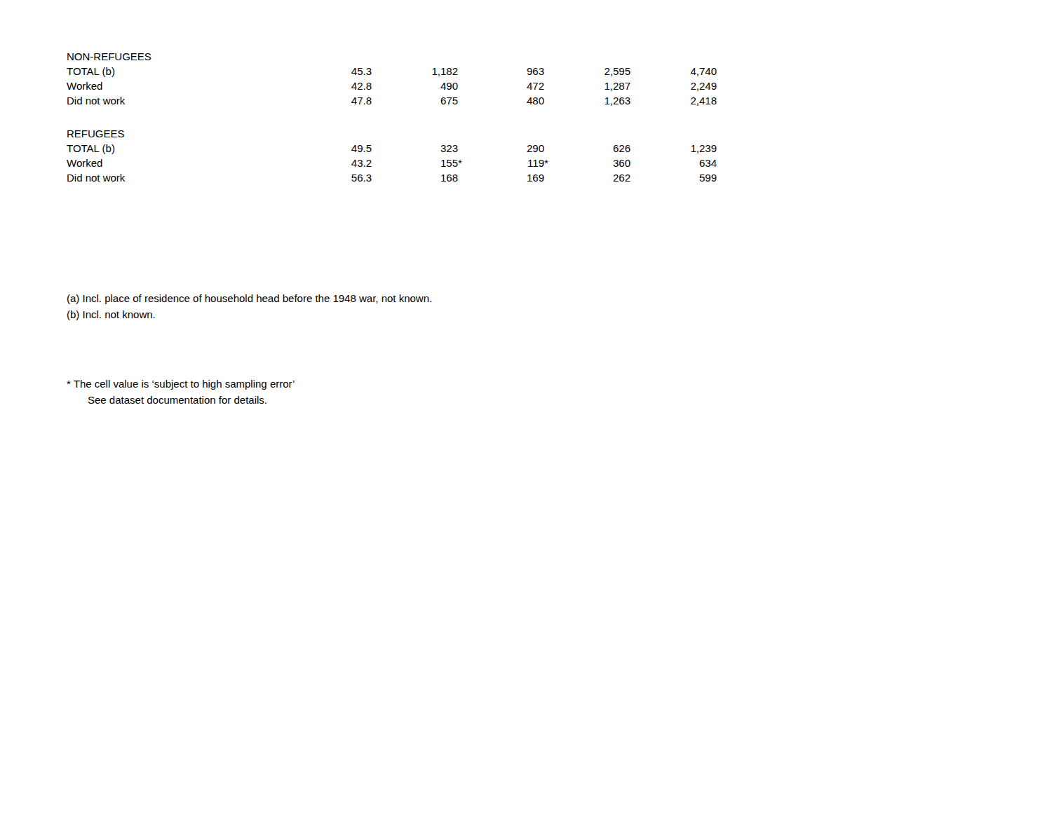| NON-REFUGEES | | | | | | | | | |
| TOTAL (b) | 45.3 | | 1,182 | | 963 | | 2,595 | | 4,740 |
| Worked | 42.8 | | 490 | | 472 | | 1,287 | | 2,249 |
| Did not work | 47.8 | | 675 | | 480 | | 1,263 | | 2,418 |
| REFUGEES | | | | | | | | | |
| TOTAL (b) | 49.5 | | 323 | | 290 | | 626 | | 1,239 |
| Worked | 43.2 | | 155 | * | 119 | * | 360 | | 634 |
| Did not work | 56.3 | | 168 | | 169 | | 262 | | 599 |
(a) Incl. place of residence of household head before the 1948 war, not known.
(b) Incl. not known.
* The cell value is ‘subject to high sampling error’
See dataset documentation for details.